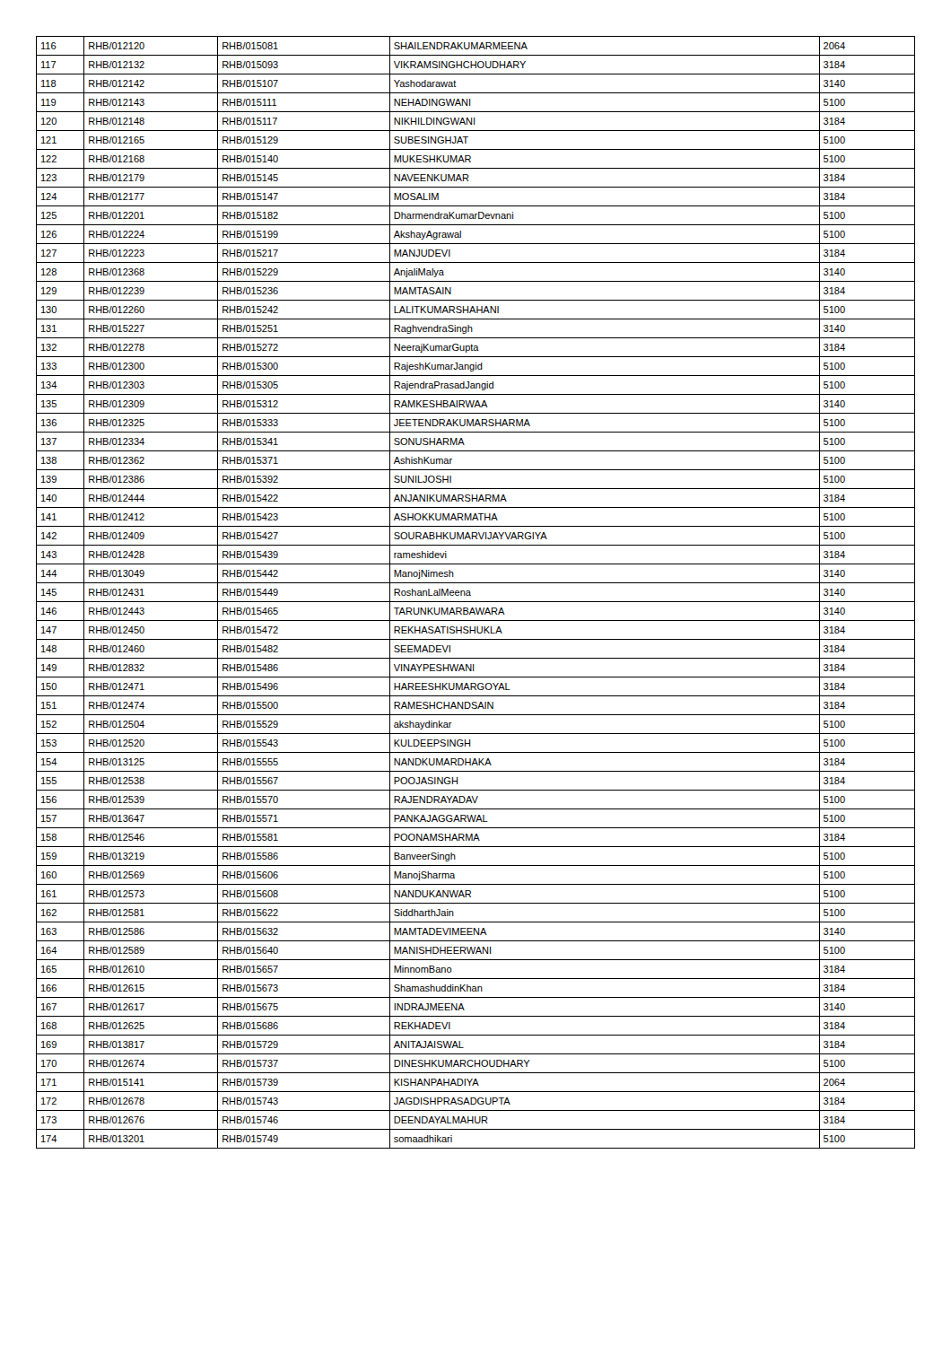| 116 | RHB/012120 | RHB/015081 | SHAILENDRAKUMARMEENA | 2064 |
| 117 | RHB/012132 | RHB/015093 | VIKRAMSINGHCHOUDHARY | 3184 |
| 118 | RHB/012142 | RHB/015107 | Yashodarawat | 3140 |
| 119 | RHB/012143 | RHB/015111 | NEHADINGWANI | 5100 |
| 120 | RHB/012148 | RHB/015117 | NIKHILDINGWANI | 3184 |
| 121 | RHB/012165 | RHB/015129 | SUBESINGHJAT | 5100 |
| 122 | RHB/012168 | RHB/015140 | MUKESHKUMAR | 5100 |
| 123 | RHB/012179 | RHB/015145 | NAVEENKUMAR | 3184 |
| 124 | RHB/012177 | RHB/015147 | MOSALIM | 3184 |
| 125 | RHB/012201 | RHB/015182 | DharmendraKumarDevnani | 5100 |
| 126 | RHB/012224 | RHB/015199 | AkshayAgrawal | 5100 |
| 127 | RHB/012223 | RHB/015217 | MANJUDEVI | 3184 |
| 128 | RHB/012368 | RHB/015229 | AnjaliMalya | 3140 |
| 129 | RHB/012239 | RHB/015236 | MAMTASAIN | 3184 |
| 130 | RHB/012260 | RHB/015242 | LALITKUMARSHAHANI | 5100 |
| 131 | RHB/015227 | RHB/015251 | RaghvendraSingh | 3140 |
| 132 | RHB/012278 | RHB/015272 | NeerajKumarGupta | 3184 |
| 133 | RHB/012300 | RHB/015300 | RajeshKumarJangid | 5100 |
| 134 | RHB/012303 | RHB/015305 | RajendraPrasadJangid | 5100 |
| 135 | RHB/012309 | RHB/015312 | RAMKESHBAIRWAA | 3140 |
| 136 | RHB/012325 | RHB/015333 | JEETENDRAKUMARSHARMA | 5100 |
| 137 | RHB/012334 | RHB/015341 | SONUSHARMA | 5100 |
| 138 | RHB/012362 | RHB/015371 | AshishKumar | 5100 |
| 139 | RHB/012386 | RHB/015392 | SUNILJOSHI | 5100 |
| 140 | RHB/012444 | RHB/015422 | ANJANIKUMARSHARMA | 3184 |
| 141 | RHB/012412 | RHB/015423 | ASHOKKUMARMATHA | 5100 |
| 142 | RHB/012409 | RHB/015427 | SOURABHKUMARVIJAYVARGIYA | 5100 |
| 143 | RHB/012428 | RHB/015439 | rameshidevi | 3184 |
| 144 | RHB/013049 | RHB/015442 | ManojNimesh | 3140 |
| 145 | RHB/012431 | RHB/015449 | RoshanLalMeena | 3140 |
| 146 | RHB/012443 | RHB/015465 | TARUNKUMARBAWARA | 3140 |
| 147 | RHB/012450 | RHB/015472 | REKHASATISHSHUKLA | 3184 |
| 148 | RHB/012460 | RHB/015482 | SEEMADEVI | 3184 |
| 149 | RHB/012832 | RHB/015486 | VINAYPESHWANI | 3184 |
| 150 | RHB/012471 | RHB/015496 | HAREESHKUMARGOYAL | 3184 |
| 151 | RHB/012474 | RHB/015500 | RAMESHCHANDSAIN | 3184 |
| 152 | RHB/012504 | RHB/015529 | akshaydinkar | 5100 |
| 153 | RHB/012520 | RHB/015543 | KULDEEPSINGH | 5100 |
| 154 | RHB/013125 | RHB/015555 | NANDKUMARDHAKA | 3184 |
| 155 | RHB/012538 | RHB/015567 | POOJASINGH | 3184 |
| 156 | RHB/012539 | RHB/015570 | RAJENDRAYADAV | 5100 |
| 157 | RHB/013647 | RHB/015571 | PANKAJAGGARWAL | 5100 |
| 158 | RHB/012546 | RHB/015581 | POONAMSHARMA | 3184 |
| 159 | RHB/013219 | RHB/015586 | BanveerSingh | 5100 |
| 160 | RHB/012569 | RHB/015606 | ManojSharma | 5100 |
| 161 | RHB/012573 | RHB/015608 | NANDUKANWAR | 5100 |
| 162 | RHB/012581 | RHB/015622 | SiddharthJain | 5100 |
| 163 | RHB/012586 | RHB/015632 | MAMTADEVIMEENA | 3140 |
| 164 | RHB/012589 | RHB/015640 | MANISHDHEERWANI | 5100 |
| 165 | RHB/012610 | RHB/015657 | MinnomBano | 3184 |
| 166 | RHB/012615 | RHB/015673 | ShamashuddinKhan | 3184 |
| 167 | RHB/012617 | RHB/015675 | INDRAJMEENA | 3140 |
| 168 | RHB/012625 | RHB/015686 | REKHADEVI | 3184 |
| 169 | RHB/013817 | RHB/015729 | ANITAJAISWAL | 3184 |
| 170 | RHB/012674 | RHB/015737 | DINESHKUMARCHOUDHARY | 5100 |
| 171 | RHB/015141 | RHB/015739 | KISHANPAHADIYA | 2064 |
| 172 | RHB/012678 | RHB/015743 | JAGDISHPRASADGUPTA | 3184 |
| 173 | RHB/012676 | RHB/015746 | DEENDAYALMAHUR | 3184 |
| 174 | RHB/013201 | RHB/015749 | somaadhikari | 5100 |